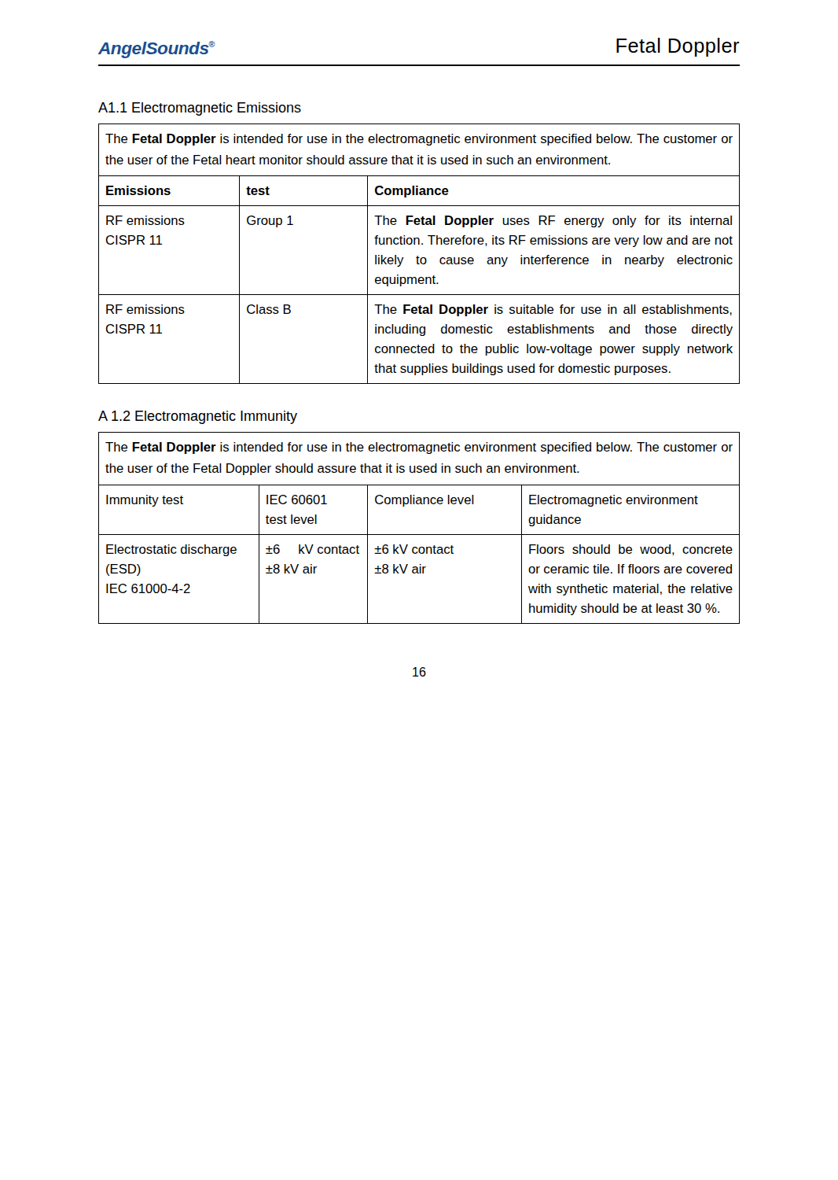AngelSounds®
Fetal Doppler
A1.1 Electromagnetic Emissions
| The Fetal Doppler is intended for use in the electromagnetic environment specified below. The customer or the user of the Fetal heart monitor should assure that it is used in such an environment. |
| Emissions | test | Compliance |
| RF emissions CISPR 11 | Group 1 | The Fetal Doppler uses RF energy only for its internal function. Therefore, its RF emissions are very low and are not likely to cause any interference in nearby electronic equipment. |
| RF emissions CISPR 11 | Class B | The Fetal Doppler is suitable for use in all establishments, including domestic establishments and those directly connected to the public low-voltage power supply network that supplies buildings used for domestic purposes. |
A 1.2 Electromagnetic Immunity
| The Fetal Doppler is intended for use in the electromagnetic environment specified below. The customer or the user of the Fetal Doppler should assure that it is used in such an environment. |
| Immunity test | IEC 60601 test level | Compliance level | Electromagnetic environment guidance |
| Electrostatic discharge (ESD) IEC 61000-4-2 | ±6 kV contact ±8 kV air | ±6 kV contact ±8 kV air | Floors should be wood, concrete or ceramic tile. If floors are covered with synthetic material, the relative humidity should be at least 30 %. |
16